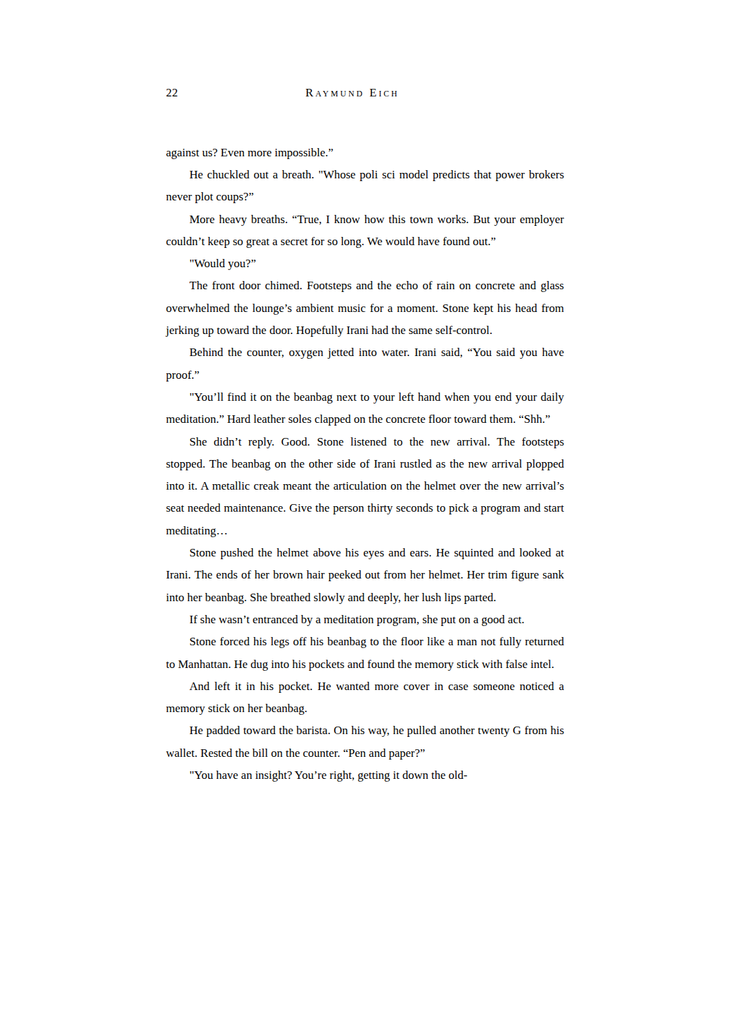22 Raymund Eich
against us? Even more impossible.”
He chuckled out a breath. "Whose poli sci model predicts that power brokers never plot coups?”
More heavy breaths. “True, I know how this town works. But your employer couldn’t keep so great a secret for so long. We would have found out.”
"Would you?”
The front door chimed. Footsteps and the echo of rain on concrete and glass overwhelmed the lounge’s ambient music for a moment. Stone kept his head from jerking up toward the door. Hopefully Irani had the same self-control.
Behind the counter, oxygen jetted into water. Irani said, “You said you have proof.”
"You’ll find it on the beanbag next to your left hand when you end your daily meditation.” Hard leather soles clapped on the concrete floor toward them. “Shh.”
She didn’t reply. Good. Stone listened to the new arrival. The footsteps stopped. The beanbag on the other side of Irani rustled as the new arrival plopped into it. A metallic creak meant the articulation on the helmet over the new arrival’s seat needed maintenance. Give the person thirty seconds to pick a program and start meditating…
Stone pushed the helmet above his eyes and ears. He squinted and looked at Irani. The ends of her brown hair peeked out from her helmet. Her trim figure sank into her beanbag. She breathed slowly and deeply, her lush lips parted.
If she wasn’t entranced by a meditation program, she put on a good act.
Stone forced his legs off his beanbag to the floor like a man not fully returned to Manhattan. He dug into his pockets and found the memory stick with false intel.
And left it in his pocket. He wanted more cover in case someone noticed a memory stick on her beanbag.
He padded toward the barista. On his way, he pulled another twenty G from his wallet. Rested the bill on the counter. “Pen and paper?”
"You have an insight? You’re right, getting it down the old-